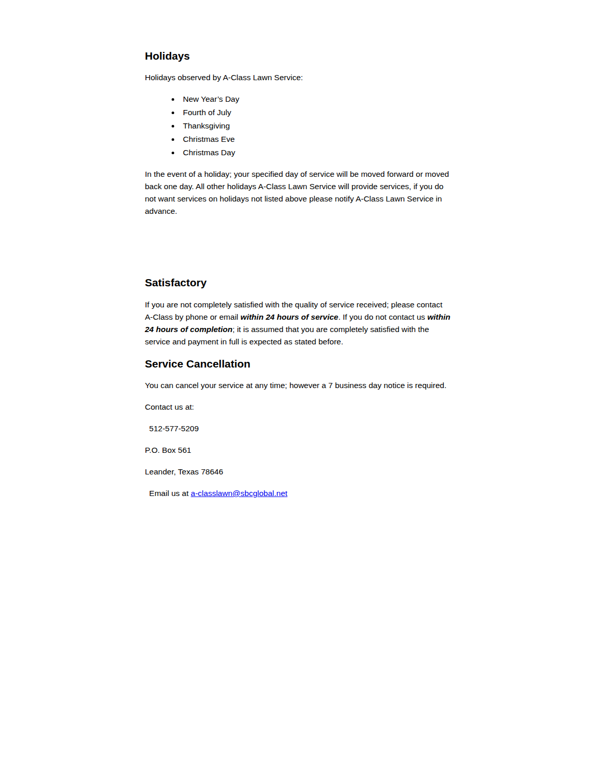Holidays
Holidays observed by A-Class Lawn Service:
New Year’s Day
Fourth of July
Thanksgiving
Christmas Eve
Christmas Day
In the event of a holiday; your specified day of service will be moved forward or moved back one day. All other holidays A-Class Lawn Service will provide services, if you do not want services on holidays not listed above please notify A-Class Lawn Service in advance.
Satisfactory
If you are not completely satisfied with the quality of service received; please contact A-Class by phone or email within 24 hours of service. If you do not contact us within 24 hours of completion; it is assumed that you are completely satisfied with the service and payment in full is expected as stated before.
Service Cancellation
You can cancel your service at any time; however a 7 business day notice is required.
Contact us at:
512-577-5209
P.O. Box 561
Leander, Texas 78646
Email us at a-classlawn@sbcglobal.net